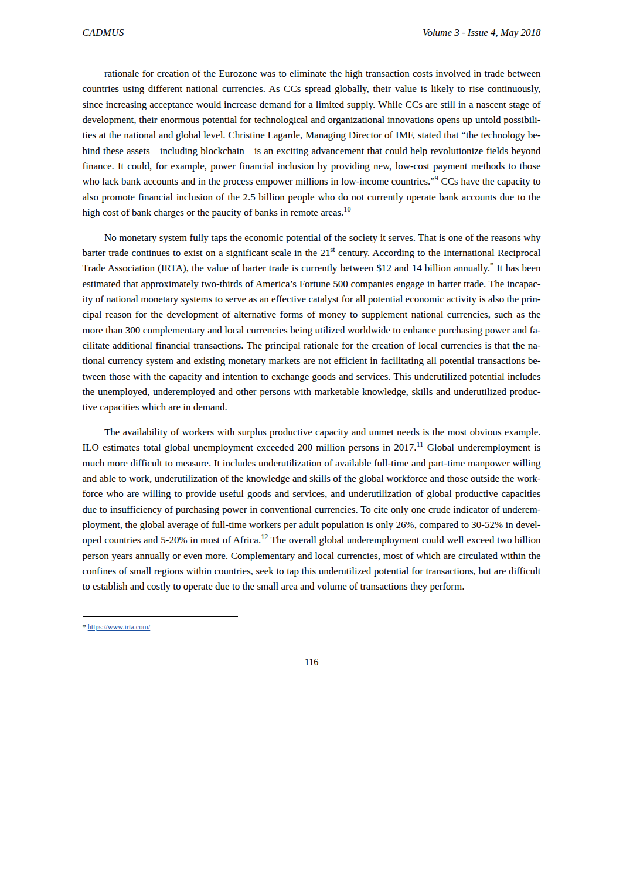CADMUS Volume 3 - Issue 4, May 2018
rationale for creation of the Eurozone was to eliminate the high transaction costs involved in trade between countries using different national currencies. As CCs spread globally, their value is likely to rise continuously, since increasing acceptance would increase demand for a limited supply. While CCs are still in a nascent stage of development, their enormous potential for technological and organizational innovations opens up untold possibilities at the national and global level. Christine Lagarde, Managing Director of IMF, stated that “the technology behind these assets—including blockchain—is an exciting advancement that could help revolutionize fields beyond finance. It could, for example, power financial inclusion by providing new, low-cost payment methods to those who lack bank accounts and in the process empower millions in low-income countries.”9 CCs have the capacity to also promote financial inclusion of the 2.5 billion people who do not currently operate bank accounts due to the high cost of bank charges or the paucity of banks in remote areas.10
No monetary system fully taps the economic potential of the society it serves. That is one of the reasons why barter trade continues to exist on a significant scale in the 21st century. According to the International Reciprocal Trade Association (IRTA), the value of barter trade is currently between $12 and 14 billion annually.* It has been estimated that approximately two-thirds of America’s Fortune 500 companies engage in barter trade. The incapacity of national monetary systems to serve as an effective catalyst for all potential economic activity is also the principal reason for the development of alternative forms of money to supplement national currencies, such as the more than 300 complementary and local currencies being utilized worldwide to enhance purchasing power and facilitate additional financial transactions. The principal rationale for the creation of local currencies is that the national currency system and existing monetary markets are not efficient in facilitating all potential transactions between those with the capacity and intention to exchange goods and services. This underutilized potential includes the unemployed, underemployed and other persons with marketable knowledge, skills and underutilized productive capacities which are in demand.
The availability of workers with surplus productive capacity and unmet needs is the most obvious example. ILO estimates total global unemployment exceeded 200 million persons in 2017.11 Global underemployment is much more difficult to measure. It includes underutilization of available full-time and part-time manpower willing and able to work, underutilization of the knowledge and skills of the global workforce and those outside the workforce who are willing to provide useful goods and services, and underutilization of global productive capacities due to insufficiency of purchasing power in conventional currencies. To cite only one crude indicator of underemployment, the global average of full-time workers per adult population is only 26%, compared to 30-52% in developed countries and 5-20% in most of Africa.12 The overall global underemployment could well exceed two billion person years annually or even more. Complementary and local currencies, most of which are circulated within the confines of small regions within countries, seek to tap this underutilized potential for transactions, but are difficult to establish and costly to operate due to the small area and volume of transactions they perform.
* https://www.irta.com/
116